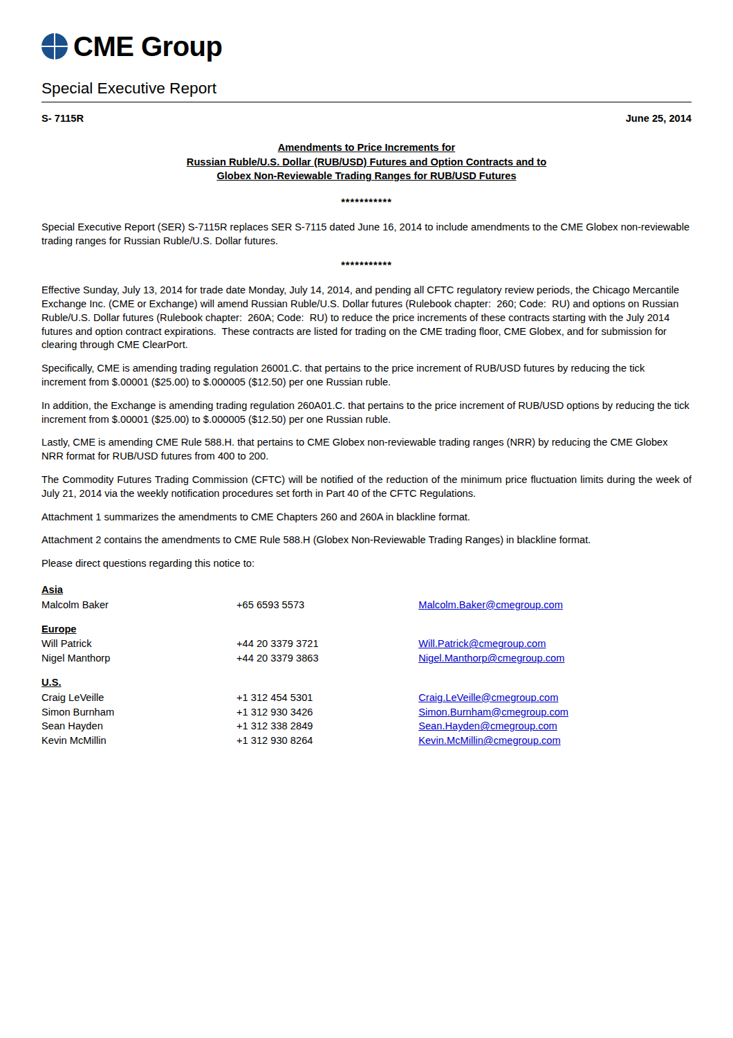CME Group
Special Executive Report
S- 7115R June 25, 2014
Amendments to Price Increments for
Russian Ruble/U.S. Dollar (RUB/USD) Futures and Option Contracts and to
Globex Non-Reviewable Trading Ranges for RUB/USD Futures
***********
Special Executive Report (SER) S-7115R replaces SER S-7115 dated June 16, 2014 to include amendments to the CME Globex non-reviewable trading ranges for Russian Ruble/U.S. Dollar futures.
***********
Effective Sunday, July 13, 2014 for trade date Monday, July 14, 2014, and pending all CFTC regulatory review periods, the Chicago Mercantile Exchange Inc. (CME or Exchange) will amend Russian Ruble/U.S. Dollar futures (Rulebook chapter: 260; Code: RU) and options on Russian Ruble/U.S. Dollar futures (Rulebook chapter: 260A; Code: RU) to reduce the price increments of these contracts starting with the July 2014 futures and option contract expirations. These contracts are listed for trading on the CME trading floor, CME Globex, and for submission for clearing through CME ClearPort.
Specifically, CME is amending trading regulation 26001.C. that pertains to the price increment of RUB/USD futures by reducing the tick increment from $.00001 ($25.00) to $.000005 ($12.50) per one Russian ruble.
In addition, the Exchange is amending trading regulation 260A01.C. that pertains to the price increment of RUB/USD options by reducing the tick increment from $.00001 ($25.00) to $.000005 ($12.50) per one Russian ruble.
Lastly, CME is amending CME Rule 588.H. that pertains to CME Globex non-reviewable trading ranges (NRR) by reducing the CME Globex NRR format for RUB/USD futures from 400 to 200.
The Commodity Futures Trading Commission (CFTC) will be notified of the reduction of the minimum price fluctuation limits during the week of July 21, 2014 via the weekly notification procedures set forth in Part 40 of the CFTC Regulations.
Attachment 1 summarizes the amendments to CME Chapters 260 and 260A in blackline format.
Attachment 2 contains the amendments to CME Rule 588.H (Globex Non-Reviewable Trading Ranges) in blackline format.
Please direct questions regarding this notice to:
Asia
| Malcolm Baker | +65 6593 5573 | Malcolm.Baker@cmegroup.com |
Europe
| Will Patrick | +44 20 3379 3721 | Will.Patrick@cmegroup.com |
| Nigel Manthorp | +44 20 3379 3863 | Nigel.Manthorp@cmegroup.com |
U.S.
| Craig LeVeille | +1 312 454 5301 | Craig.LeVeille@cmegroup.com |
| Simon Burnham | +1 312 930 3426 | Simon.Burnham@cmegroup.com |
| Sean Hayden | +1 312 338 2849 | Sean.Hayden@cmegroup.com |
| Kevin McMillin | +1 312 930 8264 | Kevin.McMillin@cmegroup.com |